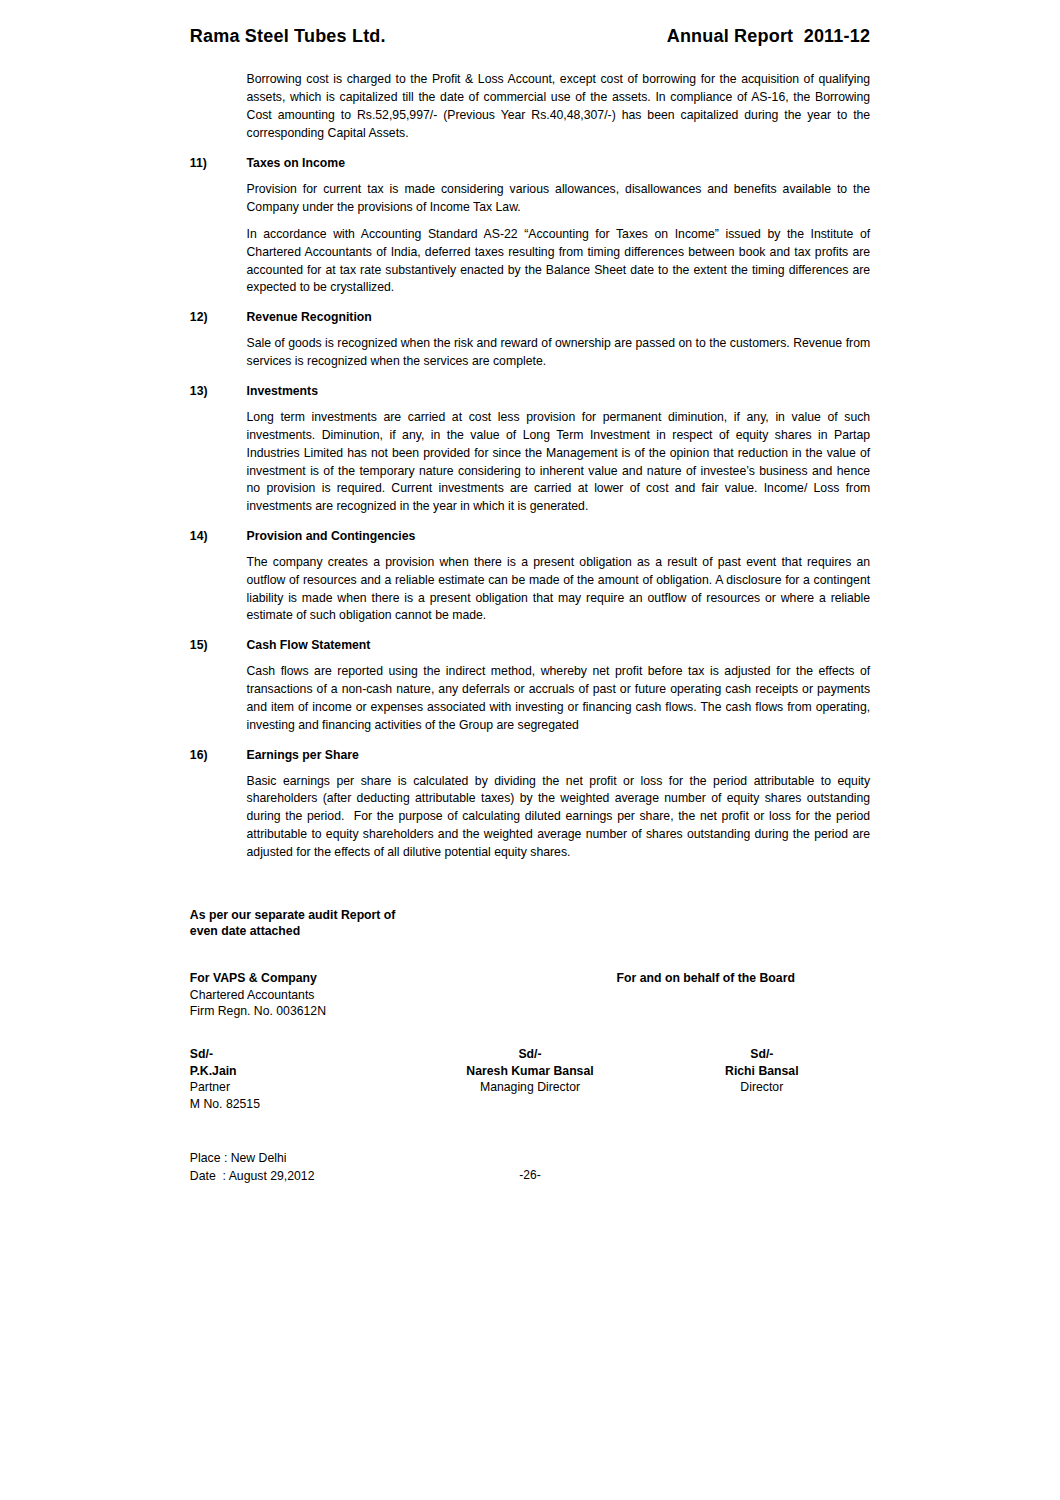Rama Steel Tubes Ltd.
Annual Report 2011-12
Borrowing cost is charged to the Profit & Loss Account, except cost of borrowing for the acquisition of qualifying assets, which is capitalized till the date of commercial use of the assets. In compliance of AS-16, the Borrowing Cost amounting to Rs.52,95,997/- (Previous Year Rs.40,48,307/-) has been capitalized during the year to the corresponding Capital Assets.
11)
Taxes on Income
Provision for current tax is made considering various allowances, disallowances and benefits available to the Company under the provisions of Income Tax Law.
In accordance with Accounting Standard AS-22 “Accounting for Taxes on Income” issued by the Institute of Chartered Accountants of India, deferred taxes resulting from timing differences between book and tax profits are accounted for at tax rate substantively enacted by the Balance Sheet date to the extent the timing differences are expected to be crystallized.
12)
Revenue Recognition
Sale of goods is recognized when the risk and reward of ownership are passed on to the customers. Revenue from services is recognized when the services are complete.
13)
Investments
Long term investments are carried at cost less provision for permanent diminution, if any, in value of such investments. Diminution, if any, in the value of Long Term Investment in respect of equity shares in Partap Industries Limited has not been provided for since the Management is of the opinion that reduction in the value of investment is of the temporary nature considering to inherent value and nature of investee’s business and hence no provision is required. Current investments are carried at lower of cost and fair value. Income/ Loss from investments are recognized in the year in which it is generated.
14)
Provision and Contingencies
The company creates a provision when there is a present obligation as a result of past event that requires an outflow of resources and a reliable estimate can be made of the amount of obligation. A disclosure for a contingent liability is made when there is a present obligation that may require an outflow of resources or where a reliable estimate of such obligation cannot be made.
15)
Cash Flow Statement
Cash flows are reported using the indirect method, whereby net profit before tax is adjusted for the effects of transactions of a non-cash nature, any deferrals or accruals of past or future operating cash receipts or payments and item of income or expenses associated with investing or financing cash flows. The cash flows from operating, investing and financing activities of the Group are segregated
16)
Earnings per Share
Basic earnings per share is calculated by dividing the net profit or loss for the period attributable to equity shareholders (after deducting attributable taxes) by the weighted average number of equity shares outstanding during the period. For the purpose of calculating diluted earnings per share, the net profit or loss for the period attributable to equity shareholders and the weighted average number of shares outstanding during the period are adjusted for the effects of all dilutive potential equity shares.
As per our separate audit Report of
even date attached
For VAPS & Company
Chartered Accountants
Firm Regn. No. 003612N
For and on behalf of the Board
Sd/-
P.K.Jain
Partner
M No. 82515
Sd/-
Naresh Kumar Bansal
Managing Director
Sd/-
Richi Bansal
Director
Place : New Delhi
Date : August 29,2012
-26-